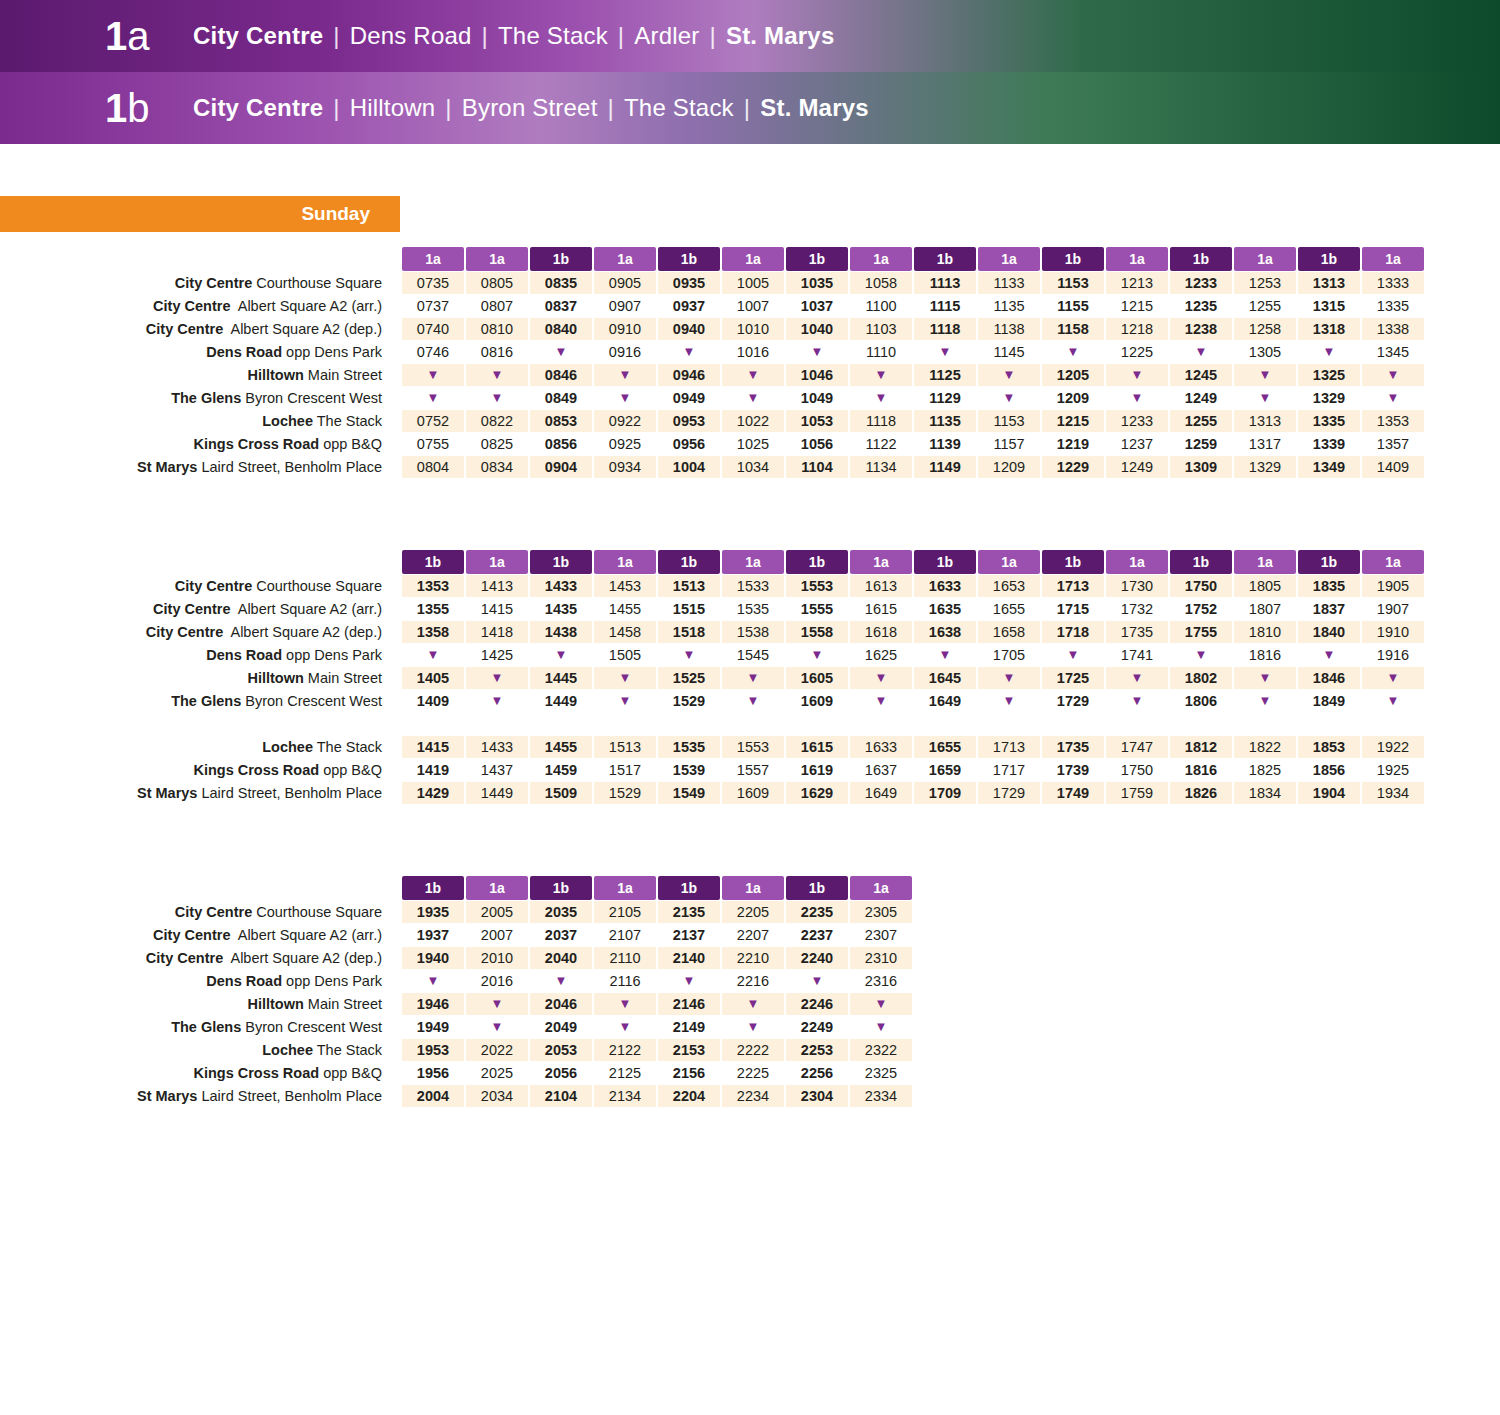1a
City Centre|Dens Road|The Stack|Ardler|St. Marys
1b
City Centre|Hilltown|Byron Street|The Stack|St. Marys
Sunday
City Centre Courthouse Square
City Centre Albert Square A2 (arr.)
City Centre Albert Square A2 (dep.)
Dens Road opp Dens Park
Hilltown Main Street
The Glens Byron Crescent West
Lochee The Stack
Kings Cross Road opp B&Q
St Marys Laird Street, Benholm Place
| 1a | 1a | 1b | 1a | 1b | 1a | 1b | 1a | 1b | 1a | 1b | 1a | 1b | 1a | 1b | 1a |
| --- | --- | --- | --- | --- | --- | --- | --- | --- | --- | --- | --- | --- | --- | --- | --- |
| 0735 | 0805 | 0835 | 0905 | 0935 | 1005 | 1035 | 1058 | 1113 | 1133 | 1153 | 1213 | 1233 | 1253 | 1313 | 1333 |
| 0737 | 0807 | 0837 | 0907 | 0937 | 1007 | 1037 | 1100 | 1115 | 1135 | 1155 | 1215 | 1235 | 1255 | 1315 | 1335 |
| 0740 | 0810 | 0840 | 0910 | 0940 | 1010 | 1040 | 1103 | 1118 | 1138 | 1158 | 1218 | 1238 | 1258 | 1318 | 1338 |
| 0746 | 0816 | ▼ | 0916 | ▼ | 1016 | ▼ | 1110 | ▼ | 1145 | ▼ | 1225 | ▼ | 1305 | ▼ | 1345 |
| ▼ | ▼ | 0846 | ▼ | 0946 | ▼ | 1046 | ▼ | 1125 | ▼ | 1205 | ▼ | 1245 | ▼ | 1325 | ▼ |
| ▼ | ▼ | 0849 | ▼ | 0949 | ▼ | 1049 | ▼ | 1129 | ▼ | 1209 | ▼ | 1249 | ▼ | 1329 | ▼ |
| 0752 | 0822 | 0853 | 0922 | 0953 | 1022 | 1053 | 1118 | 1135 | 1153 | 1215 | 1233 | 1255 | 1313 | 1335 | 1353 |
| 0755 | 0825 | 0856 | 0925 | 0956 | 1025 | 1056 | 1122 | 1139 | 1157 | 1219 | 1237 | 1259 | 1317 | 1339 | 1357 |
| 0804 | 0834 | 0904 | 0934 | 1004 | 1034 | 1104 | 1134 | 1149 | 1209 | 1229 | 1249 | 1309 | 1329 | 1349 | 1409 |
City Centre Courthouse Square
City Centre Albert Square A2 (arr.)
City Centre Albert Square A2 (dep.)
Dens Road opp Dens Park
Hilltown Main Street
The Glens Byron Crescent West
Lochee The Stack
Kings Cross Road opp B&Q
St Marys Laird Street, Benholm Place
| 1b | 1a | 1b | 1a | 1b | 1a | 1b | 1a | 1b | 1a | 1b | 1a | 1b | 1a | 1b | 1a |
| --- | --- | --- | --- | --- | --- | --- | --- | --- | --- | --- | --- | --- | --- | --- | --- |
| 1353 | 1413 | 1433 | 1453 | 1513 | 1533 | 1553 | 1613 | 1633 | 1653 | 1713 | 1730 | 1750 | 1805 | 1835 | 1905 |
| 1355 | 1415 | 1435 | 1455 | 1515 | 1535 | 1555 | 1615 | 1635 | 1655 | 1715 | 1732 | 1752 | 1807 | 1837 | 1907 |
| 1358 | 1418 | 1438 | 1458 | 1518 | 1538 | 1558 | 1618 | 1638 | 1658 | 1718 | 1735 | 1755 | 1810 | 1840 | 1910 |
| ▼ | 1425 | ▼ | 1505 | ▼ | 1545 | ▼ | 1625 | ▼ | 1705 | ▼ | 1741 | ▼ | 1816 | ▼ | 1916 |
| 1405 | ▼ | 1445 | ▼ | 1525 | ▼ | 1605 | ▼ | 1645 | ▼ | 1725 | ▼ | 1802 | ▼ | 1846 | ▼ |
| 1409 | ▼ | 1449 | ▼ | 1529 | ▼ | 1609 | ▼ | 1649 | ▼ | 1729 | ▼ | 1806 | ▼ | 1849 | ▼ |
| 1415 | 1433 | 1455 | 1513 | 1535 | 1553 | 1615 | 1633 | 1655 | 1713 | 1735 | 1747 | 1812 | 1822 | 1853 | 1922 |
| 1419 | 1437 | 1459 | 1517 | 1539 | 1557 | 1619 | 1637 | 1659 | 1717 | 1739 | 1750 | 1816 | 1825 | 1856 | 1925 |
| 1429 | 1449 | 1509 | 1529 | 1549 | 1609 | 1629 | 1649 | 1709 | 1729 | 1749 | 1759 | 1826 | 1834 | 1904 | 1934 |
City Centre Courthouse Square
City Centre Albert Square A2 (arr.)
City Centre Albert Square A2 (dep.)
Dens Road opp Dens Park
Hilltown Main Street
The Glens Byron Crescent West
Lochee The Stack
Kings Cross Road opp B&Q
St Marys Laird Street, Benholm Place
| 1b | 1a | 1b | 1a | 1b | 1a | 1b | 1a |
| --- | --- | --- | --- | --- | --- | --- | --- |
| 1935 | 2005 | 2035 | 2105 | 2135 | 2205 | 2235 | 2305 |
| 1937 | 2007 | 2037 | 2107 | 2137 | 2207 | 2237 | 2307 |
| 1940 | 2010 | 2040 | 2110 | 2140 | 2210 | 2240 | 2310 |
| ▼ | 2016 | ▼ | 2116 | ▼ | 2216 | ▼ | 2316 |
| 1946 | ▼ | 2046 | ▼ | 2146 | ▼ | 2246 | ▼ |
| 1949 | ▼ | 2049 | ▼ | 2149 | ▼ | 2249 | ▼ |
| 1953 | 2022 | 2053 | 2122 | 2153 | 2222 | 2253 | 2322 |
| 1956 | 2025 | 2056 | 2125 | 2156 | 2225 | 2256 | 2325 |
| 2004 | 2034 | 2104 | 2134 | 2204 | 2234 | 2304 | 2334 |